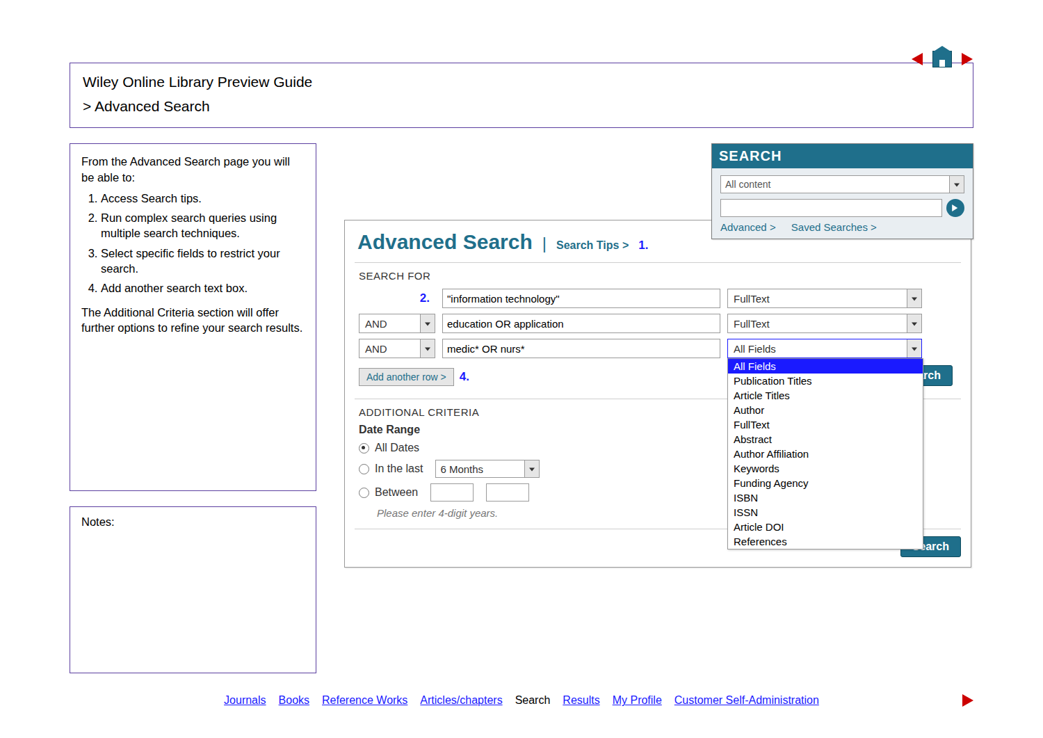Wiley Online Library Preview Guide
> Advanced Search
From the Advanced Search page you will be able to:
Access Search tips.
Run complex search queries using multiple search techniques.
Select specific fields to restrict your search.
Add another search text box.
The Additional Criteria section will offer further options to refine your search results.
Notes:
SEARCH
All content
Advanced > Saved Searches >
Advanced Search
| Search Tips > 1.
SEARCH FOR
2.
"information technology"
FullText
AND
education OR application
FullText
AND
medic* OR nurs*
All Fields
All Fields
Publication Titles
Article Titles
Author
FullText
Abstract
Author Affiliation
Keywords
Funding Agency
ISBN
ISSN
Article DOI
References
Add another row > 4.
3. Search
ADDITIONAL CRITERIA
Date Range
All Dates
In the last 6 Months
Between
Please enter 4-digit years.
Search
Journals Books Reference Works Articles/chapters Search Results My Profile Customer Self-Administration